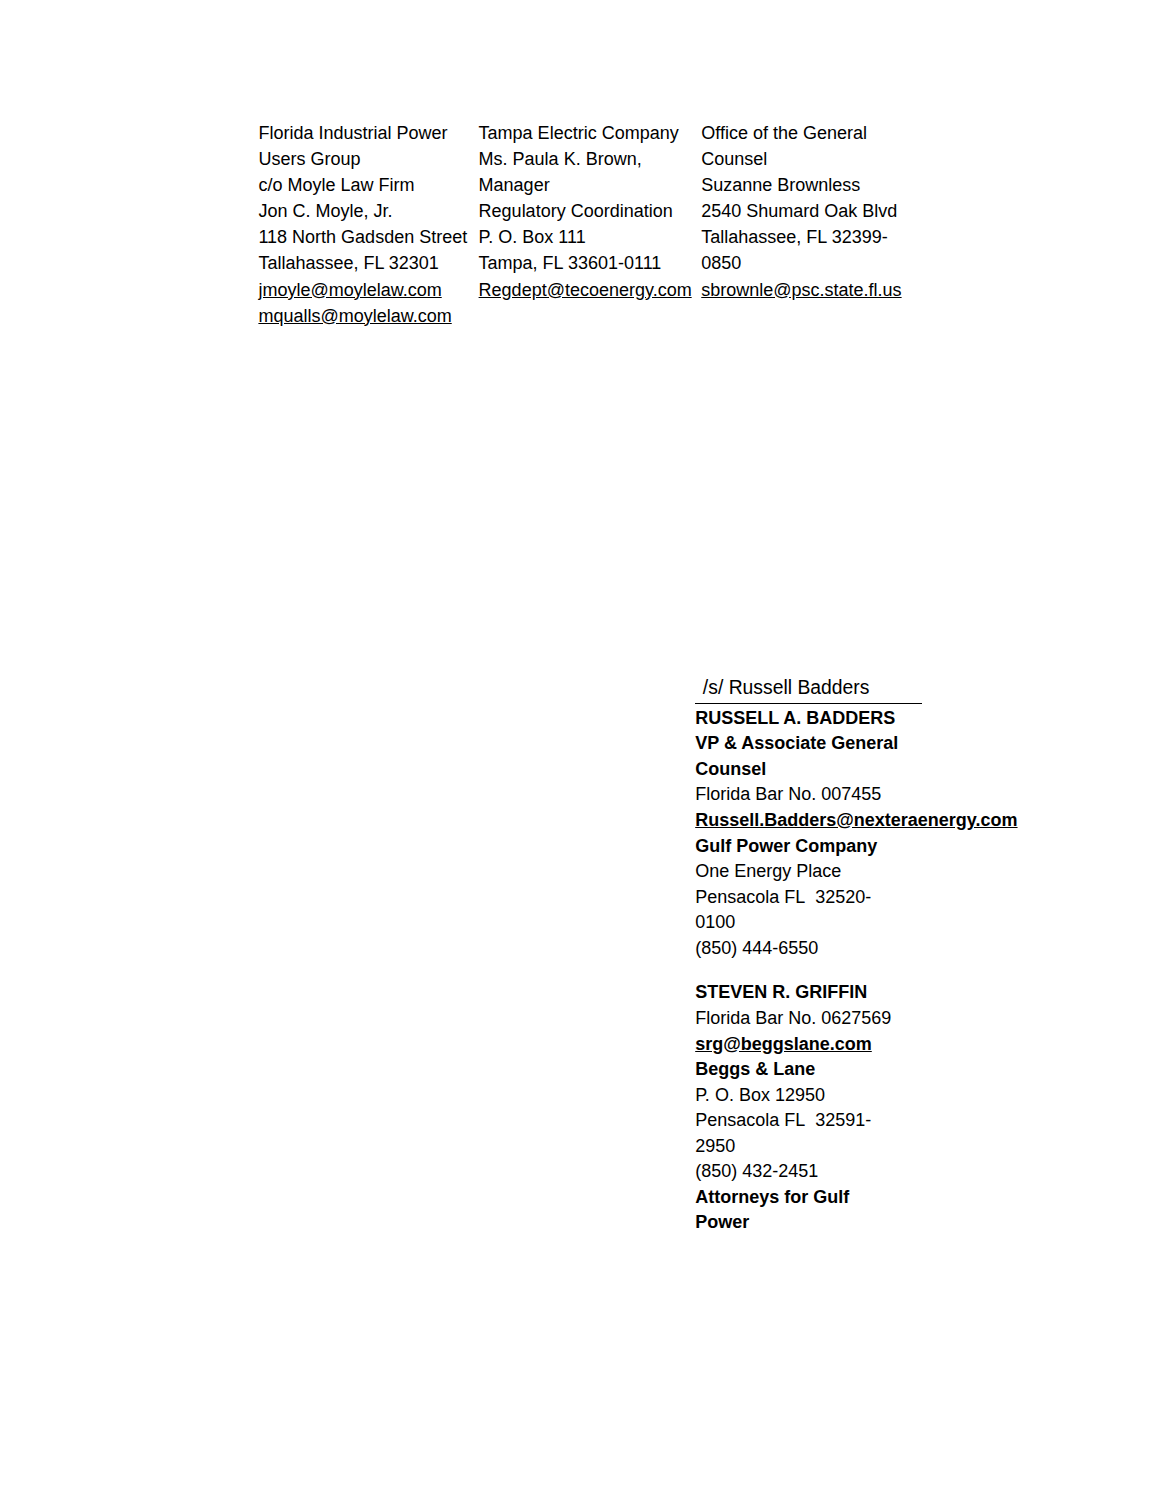Florida Industrial Power Users Group
c/o Moyle Law Firm
Jon C. Moyle, Jr.
118 North Gadsden Street
Tallahassee, FL 32301
jmoyle@moylelaw.com
mqualls@moylelaw.com
Tampa Electric Company
Ms. Paula K. Brown, Manager
Regulatory Coordination
P. O. Box 111
Tampa, FL 33601-0111
Regdept@tecoenergy.com
Office of the General Counsel
Suzanne Brownless
2540 Shumard Oak Blvd
Tallahassee, FL 32399-0850
sbrownle@psc.state.fl.us
/s/ Russell Badders
RUSSELL A. BADDERS
VP & Associate General Counsel
Florida Bar No. 007455
Russell.Badders@nexteraenergy.com
Gulf Power Company
One Energy Place
Pensacola FL 32520-0100
(850) 444-6550
STEVEN R. GRIFFIN
Florida Bar No. 0627569
srg@beggslane.com
Beggs & Lane
P. O. Box 12950
Pensacola FL 32591-2950
(850) 432-2451
Attorneys for Gulf Power